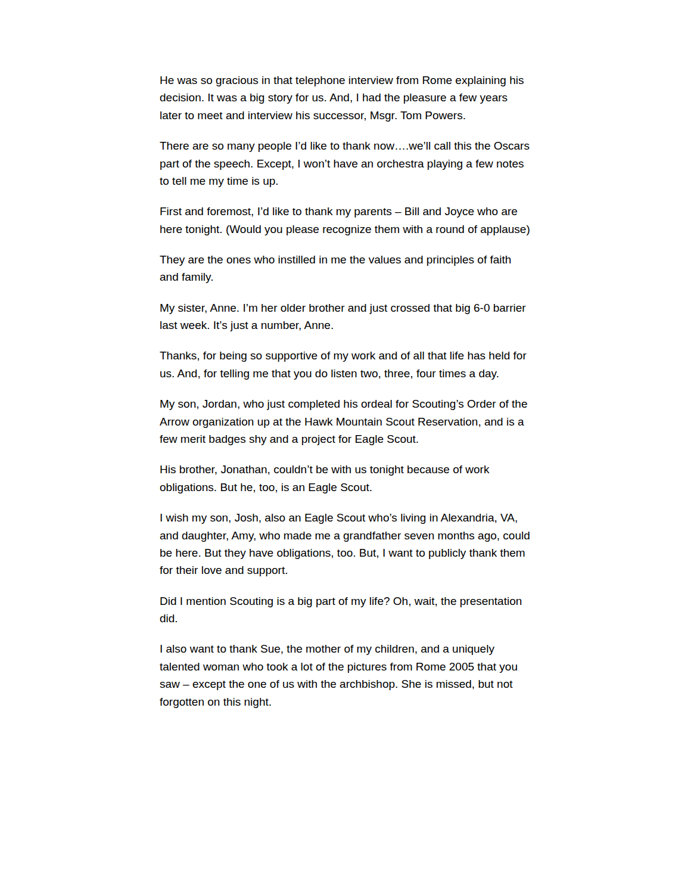He was so gracious in that telephone interview from Rome explaining his decision. It was a big story for us. And, I had the pleasure a few years later to meet and interview his successor, Msgr. Tom Powers.
There are so many people I’d like to thank now….we’ll call this the Oscars part of the speech. Except, I won’t have an orchestra playing a few notes to tell me my time is up.
First and foremost, I’d like to thank my parents – Bill and Joyce who are here tonight. (Would you please recognize them with a round of applause)
They are the ones who instilled in me the values and principles of faith and family.
My sister, Anne. I’m her older brother and just crossed that big 6-0 barrier last week. It’s just a number, Anne.
Thanks, for being so supportive of my work and of all that life has held for us. And, for telling me that you do listen two, three, four times a day.
My son, Jordan, who just completed his ordeal for Scouting’s Order of the Arrow organization up at the Hawk Mountain Scout Reservation, and is a few merit badges shy and a project for Eagle Scout.
His brother, Jonathan, couldn’t be with us tonight because of work obligations. But he, too, is an Eagle Scout.
I wish my son, Josh, also an Eagle Scout who’s living in Alexandria, VA, and daughter, Amy, who made me a grandfather seven months ago, could be here. But they have obligations, too. But, I want to publicly thank them for their love and support.
Did I mention Scouting is a big part of my life? Oh, wait, the presentation did.
I also want to thank Sue, the mother of my children, and a uniquely talented woman who took a lot of the pictures from Rome 2005 that you saw – except the one of us with the archbishop. She is missed, but not forgotten on this night.